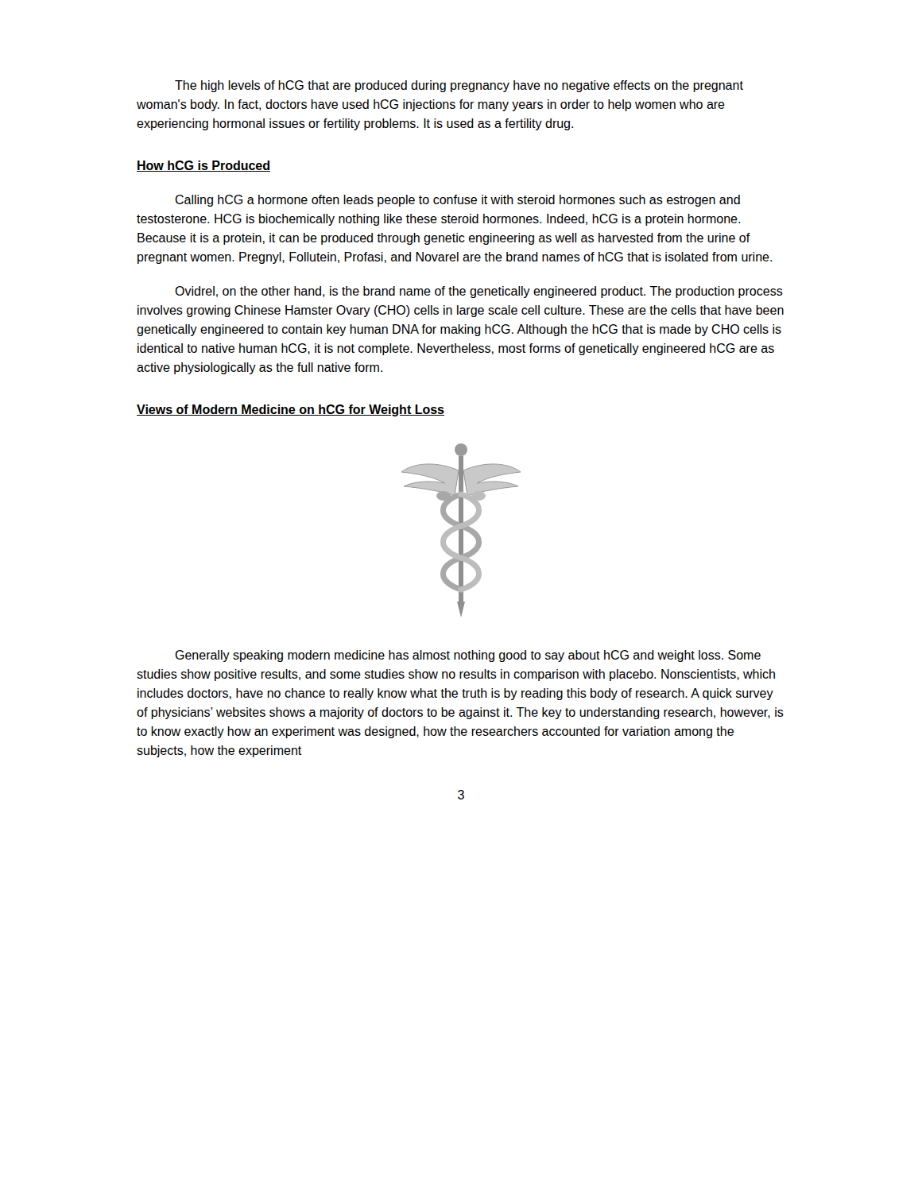The high levels of hCG that are produced during pregnancy have no negative effects on the pregnant woman's body. In fact, doctors have used hCG injections for many years in order to help women who are experiencing hormonal issues or fertility problems. It is used as a fertility drug.
How hCG is Produced
Calling hCG a hormone often leads people to confuse it with steroid hormones such as estrogen and testosterone. HCG is biochemically nothing like these steroid hormones. Indeed, hCG is a protein hormone. Because it is a protein, it can be produced through genetic engineering as well as harvested from the urine of pregnant women. Pregnyl, Follutein, Profasi, and Novarel are the brand names of hCG that is isolated from urine.
Ovidrel, on the other hand, is the brand name of the genetically engineered product. The production process involves growing Chinese Hamster Ovary (CHO) cells in large scale cell culture. These are the cells that have been genetically engineered to contain key human DNA for making hCG. Although the hCG that is made by CHO cells is identical to native human hCG, it is not complete. Nevertheless, most forms of genetically engineered hCG are as active physiologically as the full native form.
Views of Modern Medicine on hCG for Weight Loss
Generally speaking modern medicine has almost nothing good to say about hCG and weight loss. Some studies show positive results, and some studies show no results in comparison with placebo. Nonscientists, which includes doctors, have no chance to really know what the truth is by reading this body of research. A quick survey of physicians’ websites shows a majority of doctors to be against it. The key to understanding research, however, is to know exactly how an experiment was designed, how the researchers accounted for variation among the subjects, how the experiment
3